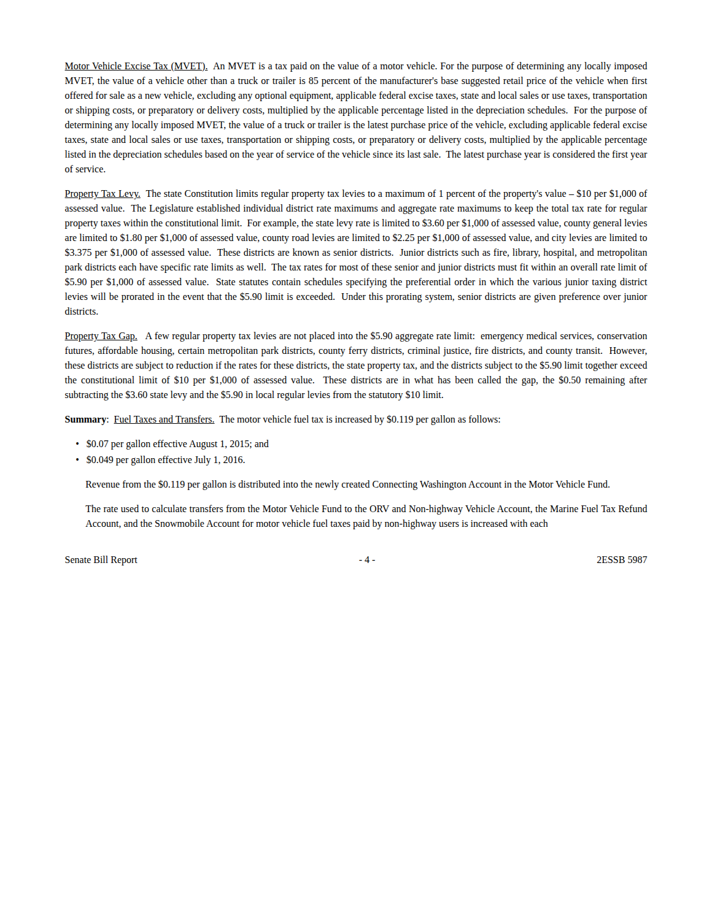Motor Vehicle Excise Tax (MVET). An MVET is a tax paid on the value of a motor vehicle. For the purpose of determining any locally imposed MVET, the value of a vehicle other than a truck or trailer is 85 percent of the manufacturer's base suggested retail price of the vehicle when first offered for sale as a new vehicle, excluding any optional equipment, applicable federal excise taxes, state and local sales or use taxes, transportation or shipping costs, or preparatory or delivery costs, multiplied by the applicable percentage listed in the depreciation schedules. For the purpose of determining any locally imposed MVET, the value of a truck or trailer is the latest purchase price of the vehicle, excluding applicable federal excise taxes, state and local sales or use taxes, transportation or shipping costs, or preparatory or delivery costs, multiplied by the applicable percentage listed in the depreciation schedules based on the year of service of the vehicle since its last sale. The latest purchase year is considered the first year of service.
Property Tax Levy. The state Constitution limits regular property tax levies to a maximum of 1 percent of the property's value – $10 per $1,000 of assessed value. The Legislature established individual district rate maximums and aggregate rate maximums to keep the total tax rate for regular property taxes within the constitutional limit. For example, the state levy rate is limited to $3.60 per $1,000 of assessed value, county general levies are limited to $1.80 per $1,000 of assessed value, county road levies are limited to $2.25 per $1,000 of assessed value, and city levies are limited to $3.375 per $1,000 of assessed value. These districts are known as senior districts. Junior districts such as fire, library, hospital, and metropolitan park districts each have specific rate limits as well. The tax rates for most of these senior and junior districts must fit within an overall rate limit of $5.90 per $1,000 of assessed value. State statutes contain schedules specifying the preferential order in which the various junior taxing district levies will be prorated in the event that the $5.90 limit is exceeded. Under this prorating system, senior districts are given preference over junior districts.
Property Tax Gap. A few regular property tax levies are not placed into the $5.90 aggregate rate limit: emergency medical services, conservation futures, affordable housing, certain metropolitan park districts, county ferry districts, criminal justice, fire districts, and county transit. However, these districts are subject to reduction if the rates for these districts, the state property tax, and the districts subject to the $5.90 limit together exceed the constitutional limit of $10 per $1,000 of assessed value. These districts are in what has been called the gap, the $0.50 remaining after subtracting the $3.60 state levy and the $5.90 in local regular levies from the statutory $10 limit.
Summary: Fuel Taxes and Transfers. The motor vehicle fuel tax is increased by $0.119 per gallon as follows:
$0.07 per gallon effective August 1, 2015; and
$0.049 per gallon effective July 1, 2016.
Revenue from the $0.119 per gallon is distributed into the newly created Connecting Washington Account in the Motor Vehicle Fund.
The rate used to calculate transfers from the Motor Vehicle Fund to the ORV and Non-highway Vehicle Account, the Marine Fuel Tax Refund Account, and the Snowmobile Account for motor vehicle fuel taxes paid by non-highway users is increased with each
Senate Bill Report - 4 - 2ESSB 5987